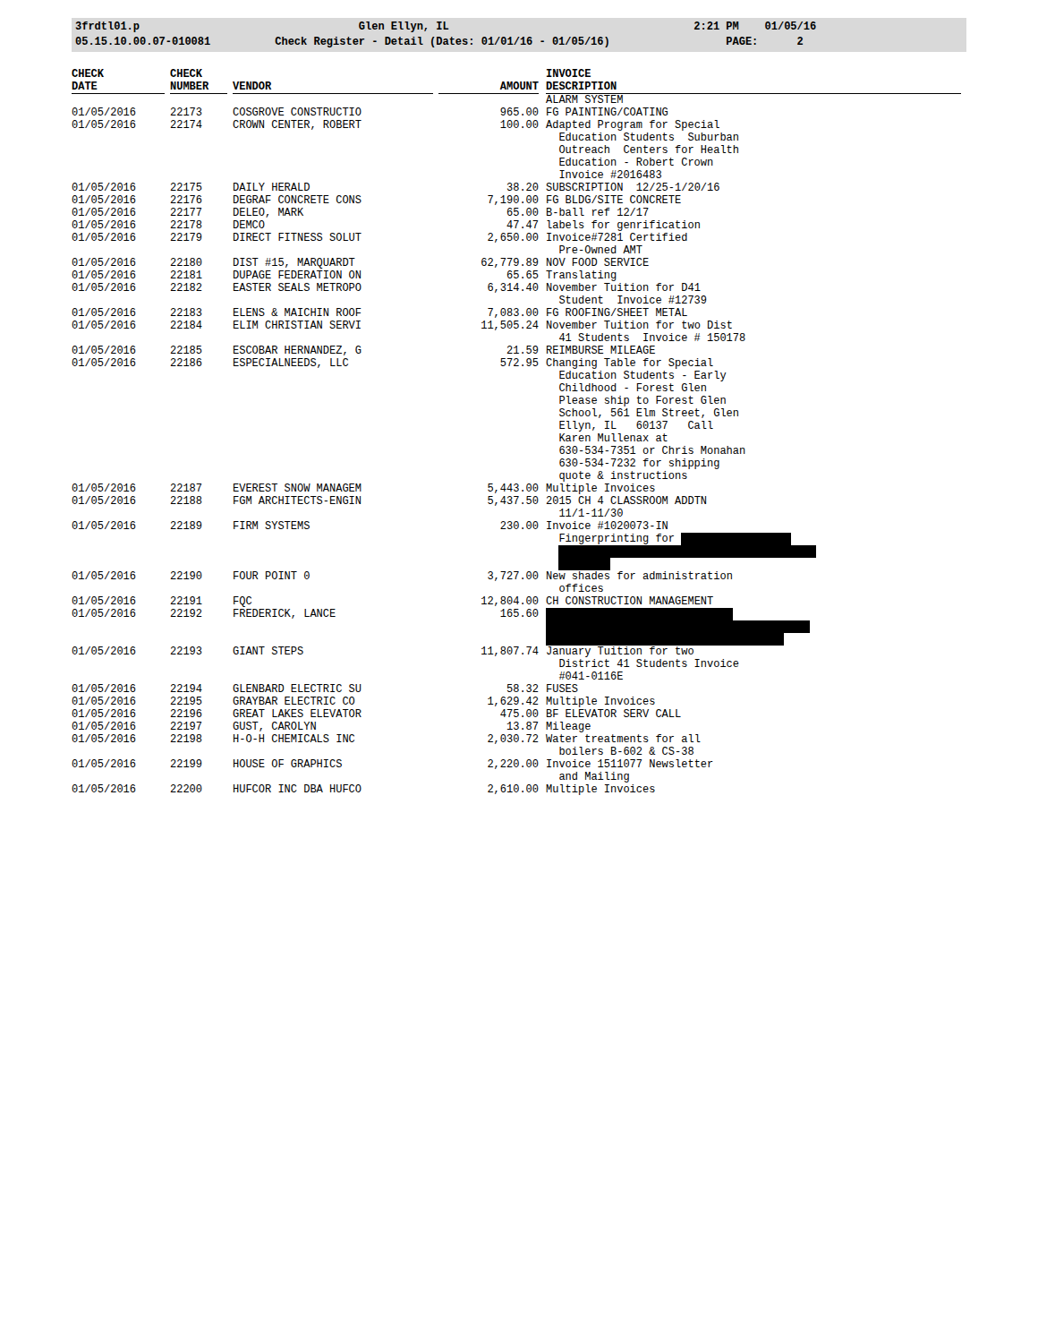3frdtl01.p Glen Ellyn, IL 2:21 PM 01/05/16 05.15.10.00.07-010081 Check Register - Detail (Dates: 01/01/16 - 01/05/16) PAGE: 2
| CHECK | CHECK | | | INVOICE |
| --- | --- | --- | --- | --- |
| DATE | NUMBER | VENDOR | AMOUNT | DESCRIPTION |
| | | | | ALARM SYSTEM |
| 01/05/2016 | 22173 | COSGROVE CONSTRUCTIO | 965.00 | FG PAINTING/COATING |
| 01/05/2016 | 22174 | CROWN CENTER, ROBERT | 100.00 | Adapted Program for Special Education Students Suburban Outreach Centers for Health Education - Robert Crown Invoice #2016483 |
| 01/05/2016 | 22175 | DAILY HERALD | 38.20 | SUBSCRIPTION 12/25-1/20/16 |
| 01/05/2016 | 22176 | DEGRAF CONCRETE CONS | 7,190.00 | FG BLDG/SITE CONCRETE |
| 01/05/2016 | 22177 | DELEO, MARK | 65.00 | B-ball ref 12/17 |
| 01/05/2016 | 22178 | DEMCO | 47.47 | labels for genrification |
| 01/05/2016 | 22179 | DIRECT FITNESS SOLUT | 2,650.00 | Invoice#7281 Certified Pre-Owned AMT |
| 01/05/2016 | 22180 | DIST #15, MARQUARDT | 62,779.89 | NOV FOOD SERVICE |
| 01/05/2016 | 22181 | DUPAGE FEDERATION ON | 65.65 | Translating |
| 01/05/2016 | 22182 | EASTER SEALS METROPO | 6,314.40 | November Tuition for D41 Student Invoice #12739 |
| 01/05/2016 | 22183 | ELENS & MAICHIN ROOF | 7,083.00 | FG ROOFING/SHEET METAL |
| 01/05/2016 | 22184 | ELIM CHRISTIAN SERVI | 11,505.24 | November Tuition for two Dist 41 Students Invoice # 150178 |
| 01/05/2016 | 22185 | ESCOBAR HERNANDEZ, G | 21.59 | REIMBURSE MILEAGE |
| 01/05/2016 | 22186 | ESPECIALNEEDS, LLC | 572.95 | Changing Table for Special Education Students - Early Childhood - Forest Glen Please ship to Forest Glen School, 561 Elm Street, Glen Ellyn, IL 60137 Call Karen Mullenax at 630-534-7351 or Chris Monahan 630-534-7232 for shipping quote & instructions |
| 01/05/2016 | 22187 | EVEREST SNOW MANAGEM | 5,443.00 | Multiple Invoices |
| 01/05/2016 | 22188 | FGM ARCHITECTS-ENGIN | 5,437.50 | 2015 CH 4 CLASSROOM ADDTN 11/1-11/30 |
| 01/05/2016 | 22189 | FIRM SYSTEMS | 230.00 | Invoice #1020073-IN Fingerprinting for |
| 01/05/2016 | 22190 | FOUR POINT 0 | 3,727.00 | New shades for administration offices |
| 01/05/2016 | 22191 | FQC | 12,804.00 | CH CONSTRUCTION MANAGEMENT |
| 01/05/2016 | 22192 | FREDERICK, LANCE | 165.60 | |
| 01/05/2016 | 22193 | GIANT STEPS | 11,807.74 | January Tuition for two District 41 Students Invoice #041-0116E |
| 01/05/2016 | 22194 | GLENBARD ELECTRIC SU | 58.32 | FUSES |
| 01/05/2016 | 22195 | GRAYBAR ELECTRIC CO | 1,629.42 | Multiple Invoices |
| 01/05/2016 | 22196 | GREAT LAKES ELEVATOR | 475.00 | BF ELEVATOR SERV CALL |
| 01/05/2016 | 22197 | GUST, CAROLYN | 13.87 | Mileage |
| 01/05/2016 | 22198 | H-O-H CHEMICALS INC | 2,030.72 | Water treatments for all boilers B-602 & CS-38 |
| 01/05/2016 | 22199 | HOUSE OF GRAPHICS | 2,220.00 | Invoice 1511077 Newsletter and Mailing |
| 01/05/2016 | 22200 | HUFCOR INC DBA HUFCO | 2,610.00 | Multiple Invoices |